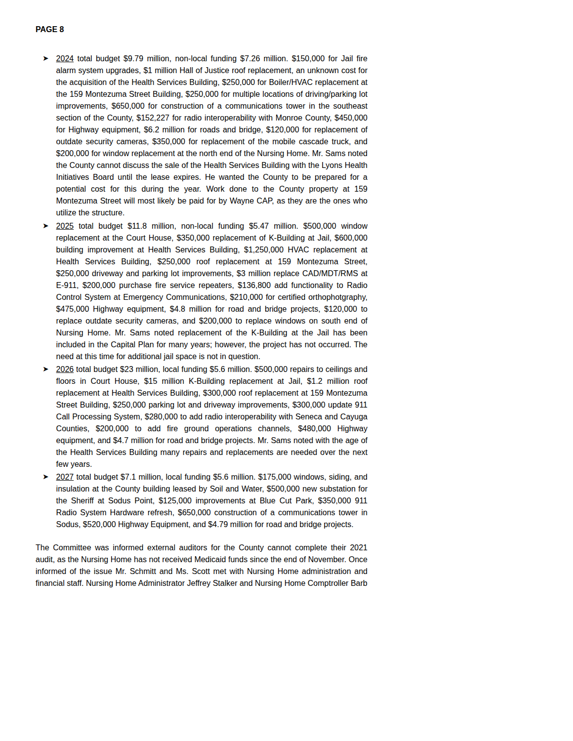PAGE 8
2024 total budget $9.79 million, non-local funding $7.26 million. $150,000 for Jail fire alarm system upgrades, $1 million Hall of Justice roof replacement, an unknown cost for the acquisition of the Health Services Building, $250,000 for Boiler/HVAC replacement at the 159 Montezuma Street Building, $250,000 for multiple locations of driving/parking lot improvements, $650,000 for construction of a communications tower in the southeast section of the County, $152,227 for radio interoperability with Monroe County, $450,000 for Highway equipment, $6.2 million for roads and bridge, $120,000 for replacement of outdate security cameras, $350,000 for replacement of the mobile cascade truck, and $200,000 for window replacement at the north end of the Nursing Home. Mr. Sams noted the County cannot discuss the sale of the Health Services Building with the Lyons Health Initiatives Board until the lease expires. He wanted the County to be prepared for a potential cost for this during the year. Work done to the County property at 159 Montezuma Street will most likely be paid for by Wayne CAP, as they are the ones who utilize the structure.
2025 total budget $11.8 million, non-local funding $5.47 million. $500,000 window replacement at the Court House, $350,000 replacement of K-Building at Jail, $600,000 building improvement at Health Services Building, $1,250,000 HVAC replacement at Health Services Building, $250,000 roof replacement at 159 Montezuma Street, $250,000 driveway and parking lot improvements, $3 million replace CAD/MDT/RMS at E-911, $200,000 purchase fire service repeaters, $136,800 add functionality to Radio Control System at Emergency Communications, $210,000 for certified orthophotgraphy, $475,000 Highway equipment, $4.8 million for road and bridge projects, $120,000 to replace outdate security cameras, and $200,000 to replace windows on south end of Nursing Home. Mr. Sams noted replacement of the K-Building at the Jail has been included in the Capital Plan for many years; however, the project has not occurred. The need at this time for additional jail space is not in question.
2026 total budget $23 million, local funding $5.6 million. $500,000 repairs to ceilings and floors in Court House, $15 million K-Building replacement at Jail, $1.2 million roof replacement at Health Services Building, $300,000 roof replacement at 159 Montezuma Street Building, $250,000 parking lot and driveway improvements, $300,000 update 911 Call Processing System, $280,000 to add radio interoperability with Seneca and Cayuga Counties, $200,000 to add fire ground operations channels, $480,000 Highway equipment, and $4.7 million for road and bridge projects. Mr. Sams noted with the age of the Health Services Building many repairs and replacements are needed over the next few years.
2027 total budget $7.1 million, local funding $5.6 million. $175,000 windows, siding, and insulation at the County building leased by Soil and Water, $500,000 new substation for the Sheriff at Sodus Point, $125,000 improvements at Blue Cut Park, $350,000 911 Radio System Hardware refresh, $650,000 construction of a communications tower in Sodus, $520,000 Highway Equipment, and $4.79 million for road and bridge projects.
The Committee was informed external auditors for the County cannot complete their 2021 audit, as the Nursing Home has not received Medicaid funds since the end of November. Once informed of the issue Mr. Schmitt and Ms. Scott met with Nursing Home administration and financial staff. Nursing Home Administrator Jeffrey Stalker and Nursing Home Comptroller Barb